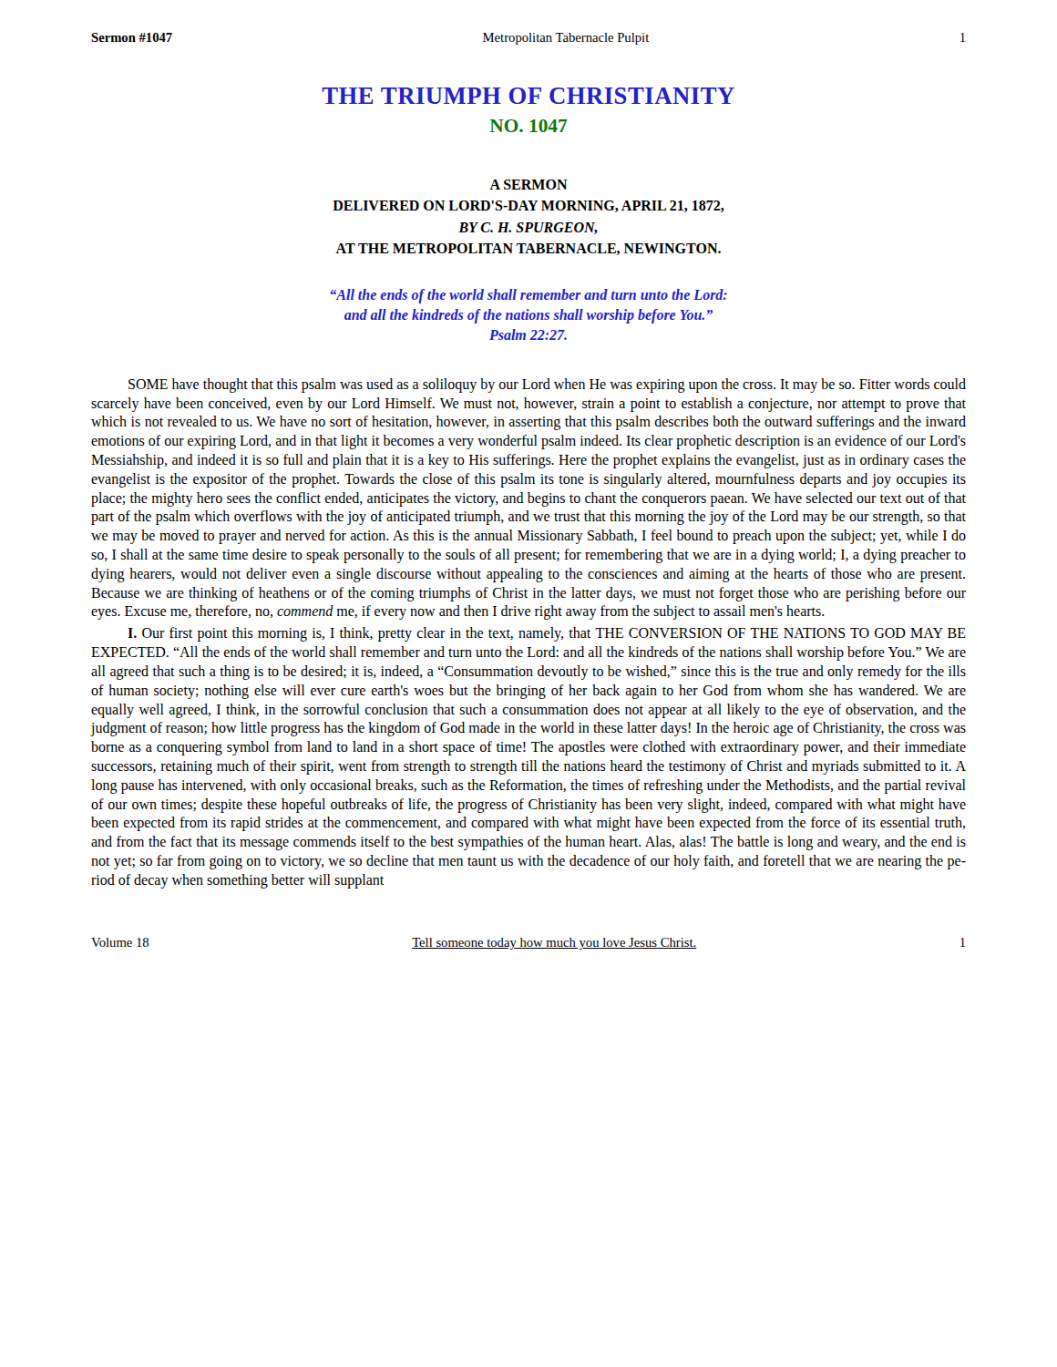Sermon #1047
Metropolitan Tabernacle Pulpit
1
THE TRIUMPH OF CHRISTIANITY
NO. 1047
A SERMON
DELIVERED ON LORD'S-DAY MORNING, APRIL 21, 1872,
BY C. H. SPURGEON,
AT THE METROPOLITAN TABERNACLE, NEWINGTON.
“All the ends of the world shall remember and turn unto the Lord:
and all the kindreds of the nations shall worship before You.”
Psalm 22:27.
SOME have thought that this psalm was used as a soliloquy by our Lord when He was expiring upon the cross. It may be so. Fitter words could scarcely have been conceived, even by our Lord Himself. We must not, however, strain a point to establish a conjecture, nor attempt to prove that which is not revealed to us. We have no sort of hesitation, however, in asserting that this psalm describes both the outward sufferings and the inward emotions of our expiring Lord, and in that light it becomes a very wonderful psalm indeed. Its clear prophetic description is an evidence of our Lord's Messiahship, and indeed it is so full and plain that it is a key to His sufferings. Here the prophet explains the evangelist, just as in ordinary cases the evangelist is the expositor of the prophet. Towards the close of this psalm its tone is singularly altered, mournfulness departs and joy occupies its place; the mighty hero sees the conflict ended, anticipates the victory, and begins to chant the conquerors paean. We have selected our text out of that part of the psalm which overflows with the joy of anticipated triumph, and we trust that this morning the joy of the Lord may be our strength, so that we may be moved to prayer and nerved for action. As this is the annual Missionary Sabbath, I feel bound to preach upon the subject; yet, while I do so, I shall at the same time desire to speak personally to the souls of all present; for remembering that we are in a dying world; I, a dying preacher to dying hearers, would not deliver even a single discourse without appealing to the consciences and aiming at the hearts of those who are present. Because we are thinking of heathens or of the coming triumphs of Christ in the latter days, we must not forget those who are perishing before our eyes. Excuse me, therefore, no, commend me, if every now and then I drive right away from the subject to assail men's hearts.
I. Our first point this morning is, I think, pretty clear in the text, namely, that THE CONVERSION OF THE NATIONS TO GOD MAY BE EXPECTED. “All the ends of the world shall remember and turn unto the Lord: and all the kindreds of the nations shall worship before You.” We are all agreed that such a thing is to be desired; it is, indeed, a “Consummation devoutly to be wished,” since this is the true and only remedy for the ills of human society; nothing else will ever cure earth's woes but the bringing of her back again to her God from whom she has wandered. We are equally well agreed, I think, in the sorrowful conclusion that such a consummation does not appear at all likely to the eye of observation, and the judgment of reason; how little progress has the kingdom of God made in the world in these latter days! In the heroic age of Christianity, the cross was borne as a conquering symbol from land to land in a short space of time! The apostles were clothed with extraordinary power, and their immediate successors, retaining much of their spirit, went from strength to strength till the nations heard the testimony of Christ and myriads submitted to it. A long pause has intervened, with only occasional breaks, such as the Reformation, the times of refreshing under the Methodists, and the partial revival of our own times; despite these hopeful outbreaks of life, the progress of Christianity has been very slight, indeed, compared with what might have been expected from its rapid strides at the commencement, and compared with what might have been expected from the force of its essential truth, and from the fact that its message commends itself to the best sympathies of the human heart. Alas, alas! The battle is long and weary, and the end is not yet; so far from going on to victory, we so decline that men taunt us with the decadence of our holy faith, and foretell that we are nearing the period of decay when something better will supplant
Volume 18
Tell someone today how much you love Jesus Christ.
1